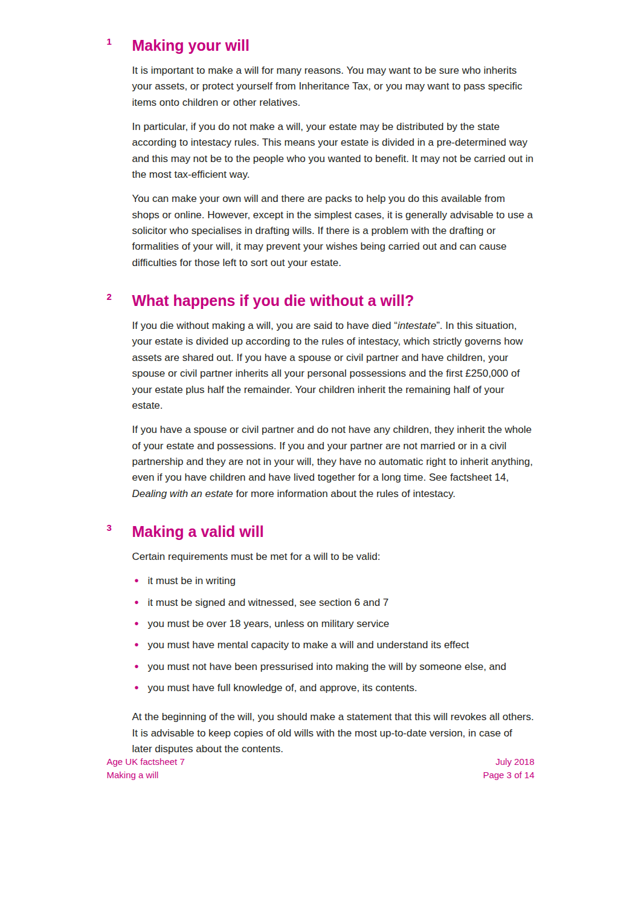1 Making your will
It is important to make a will for many reasons. You may want to be sure who inherits your assets, or protect yourself from Inheritance Tax, or you may want to pass specific items onto children or other relatives.
In particular, if you do not make a will, your estate may be distributed by the state according to intestacy rules. This means your estate is divided in a pre-determined way and this may not be to the people who you wanted to benefit. It may not be carried out in the most tax-efficient way.
You can make your own will and there are packs to help you do this available from shops or online. However, except in the simplest cases, it is generally advisable to use a solicitor who specialises in drafting wills. If there is a problem with the drafting or formalities of your will, it may prevent your wishes being carried out and can cause difficulties for those left to sort out your estate.
2 What happens if you die without a will?
If you die without making a will, you are said to have died “intestate”. In this situation, your estate is divided up according to the rules of intestacy, which strictly governs how assets are shared out. If you have a spouse or civil partner and have children, your spouse or civil partner inherits all your personal possessions and the first £250,000 of your estate plus half the remainder. Your children inherit the remaining half of your estate.
If you have a spouse or civil partner and do not have any children, they inherit the whole of your estate and possessions. If you and your partner are not married or in a civil partnership and they are not in your will, they have no automatic right to inherit anything, even if you have children and have lived together for a long time. See factsheet 14, Dealing with an estate for more information about the rules of intestacy.
3 Making a valid will
Certain requirements must be met for a will to be valid:
it must be in writing
it must be signed and witnessed, see section 6 and 7
you must be over 18 years, unless on military service
you must have mental capacity to make a will and understand its effect
you must not have been pressurised into making the will by someone else, and
you must have full knowledge of, and approve, its contents.
At the beginning of the will, you should make a statement that this will revokes all others. It is advisable to keep copies of old wills with the most up-to-date version, in case of later disputes about the contents.
Age UK factsheet 7
Making a will
July 2018
Page 3 of 14